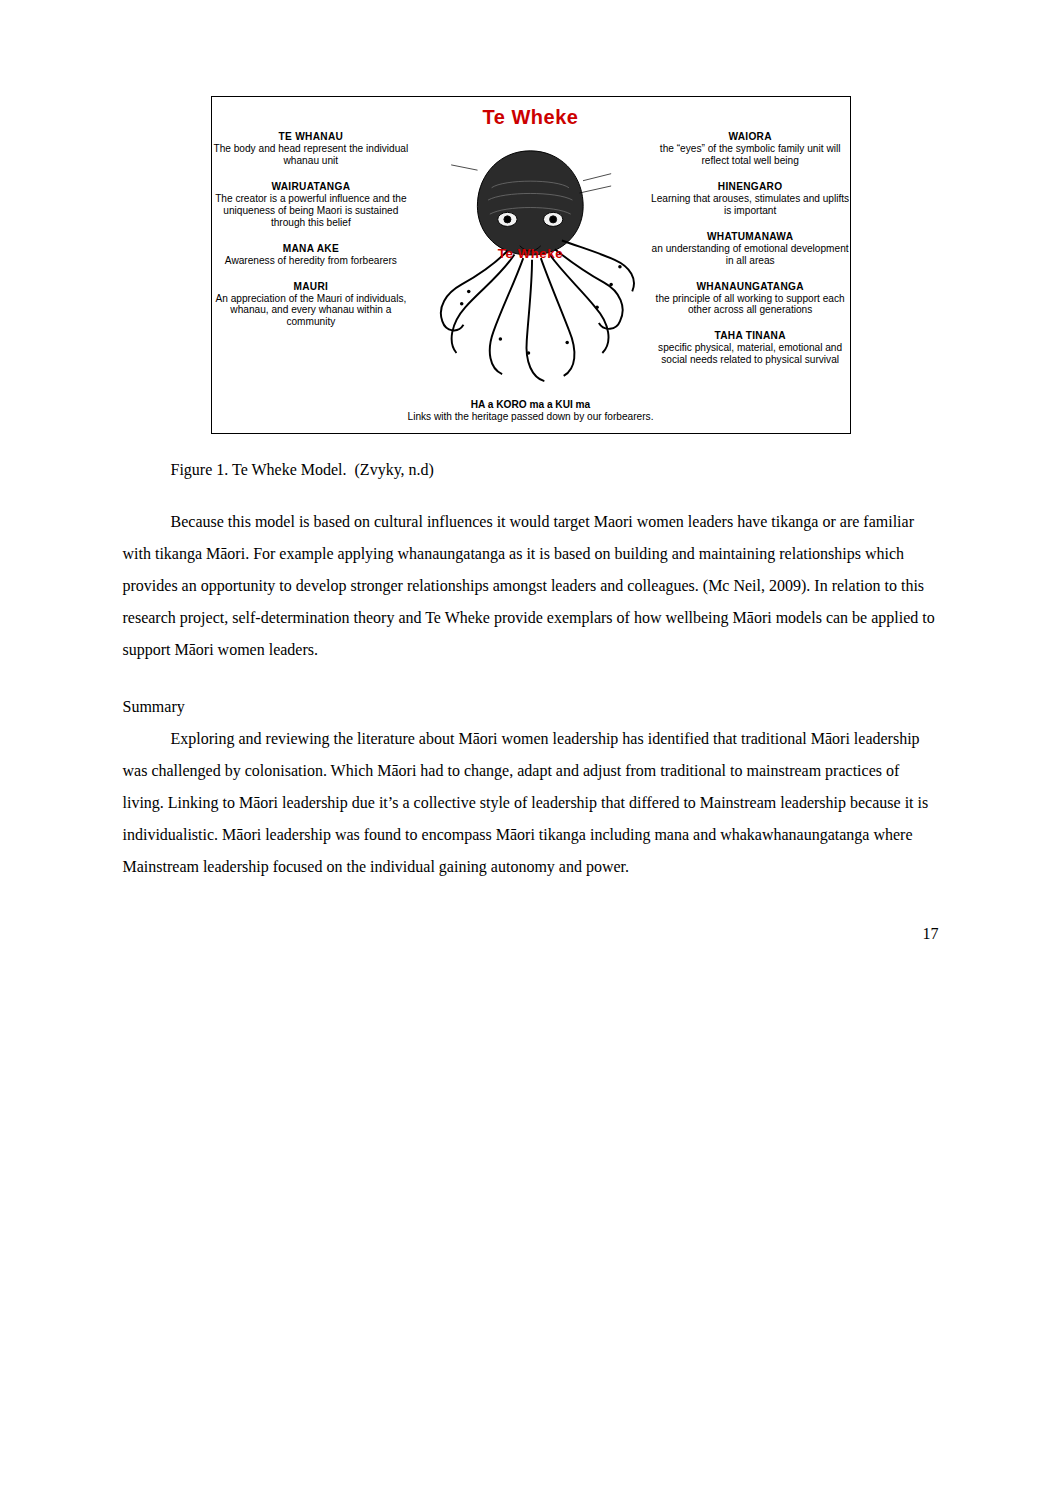Te Wheke
TE WHANAU The body and head represent the individual whanau unit
WAIRUATANGA The creator is a powerful influence and the uniqueness of being Maori is sustained through this belief
MANA AKE Awareness of heredity from forbearers
MAURI An appreciation of the Mauri of individuals, whanau, and every whanau within a community
Te Wheke
WAIORA the “eyes” of the symbolic family unit will reflect total well being
HINENGARO Learning that arouses, stimulates and uplifts is important
WHATUMANAWA an understanding of emotional development in all areas
WHANAUNGATANGA the principle of all working to support each other across all generations
TAHA TINANA specific physical, material, emotional and social needs related to physical survival
HA a KORO ma a KUI ma
Links with the heritage passed down by our forbearers.
Figure 1. Te Wheke Model. (Zvyky, n.d)
Because this model is based on cultural influences it would target Maori women leaders have tikanga or are familiar with tikanga Māori. For example applying whanaungatanga as it is based on building and maintaining relationships which provides an opportunity to develop stronger relationships amongst leaders and colleagues. (Mc Neil, 2009). In relation to this research project, self-determination theory and Te Wheke provide exemplars of how wellbeing Māori models can be applied to support Māori women leaders.
Summary
Exploring and reviewing the literature about Māori women leadership has identified that traditional Māori leadership was challenged by colonisation. Which Māori had to change, adapt and adjust from traditional to mainstream practices of living. Linking to Māori leadership due it’s a collective style of leadership that differed to Mainstream leadership because it is individualistic. Māori leadership was found to encompass Māori tikanga including mana and whakawhanaungatanga where Mainstream leadership focused on the individual gaining autonomy and power.
17